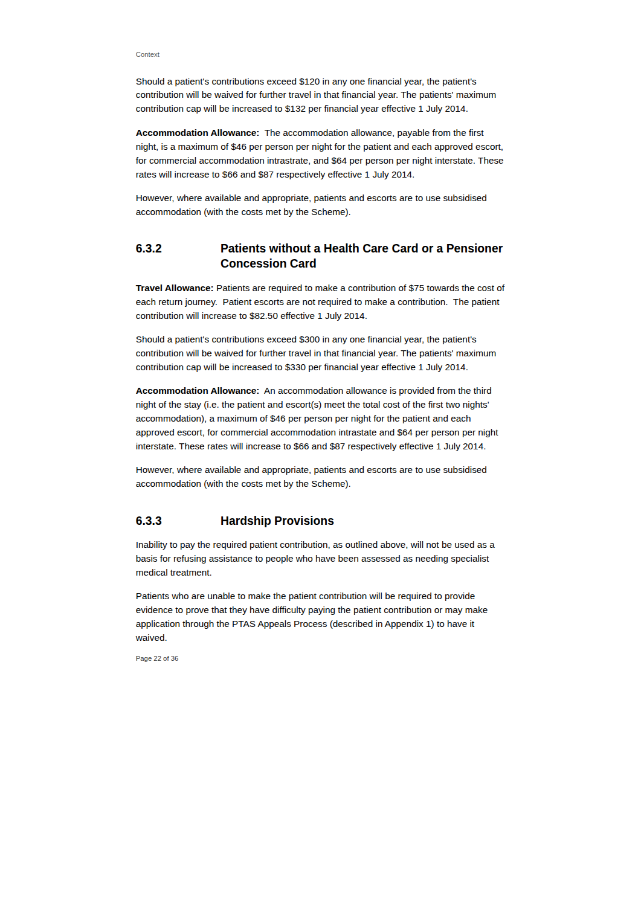Context
Should a patient's contributions exceed $120 in any one financial year, the patient's contribution will be waived for further travel in that financial year. The patients' maximum contribution cap will be increased to $132 per financial year effective 1 July 2014.
Accommodation Allowance: The accommodation allowance, payable from the first night, is a maximum of $46 per person per night for the patient and each approved escort, for commercial accommodation intrastrate, and $64 per person per night interstate. These rates will increase to $66 and $87 respectively effective 1 July 2014.
However, where available and appropriate, patients and escorts are to use subsidised accommodation (with the costs met by the Scheme).
6.3.2 Patients without a Health Care Card or a Pensioner Concession Card
Travel Allowance: Patients are required to make a contribution of $75 towards the cost of each return journey. Patient escorts are not required to make a contribution. The patient contribution will increase to $82.50 effective 1 July 2014.
Should a patient's contributions exceed $300 in any one financial year, the patient's contribution will be waived for further travel in that financial year. The patients' maximum contribution cap will be increased to $330 per financial year effective 1 July 2014.
Accommodation Allowance: An accommodation allowance is provided from the third night of the stay (i.e. the patient and escort(s) meet the total cost of the first two nights' accommodation), a maximum of $46 per person per night for the patient and each approved escort, for commercial accommodation intrastate and $64 per person per night interstate. These rates will increase to $66 and $87 respectively effective 1 July 2014.
However, where available and appropriate, patients and escorts are to use subsidised accommodation (with the costs met by the Scheme).
6.3.3 Hardship Provisions
Inability to pay the required patient contribution, as outlined above, will not be used as a basis for refusing assistance to people who have been assessed as needing specialist medical treatment.
Patients who are unable to make the patient contribution will be required to provide evidence to prove that they have difficulty paying the patient contribution or may make application through the PTAS Appeals Process (described in Appendix 1) to have it waived.
Page 22 of 36